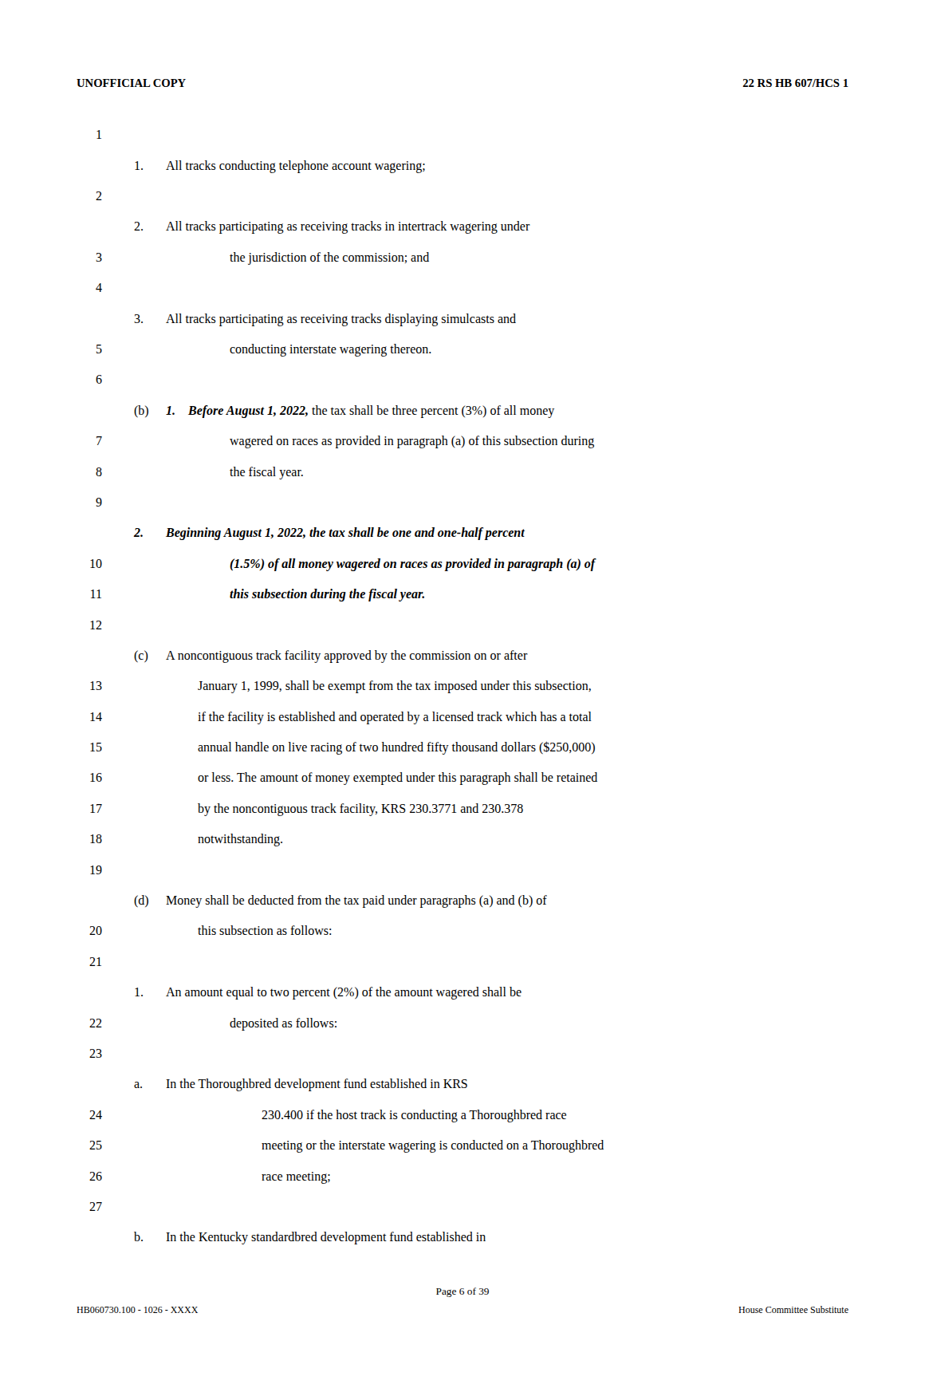UNOFFICIAL COPY 22 RS HB 607/HCS 1
1. All tracks conducting telephone account wagering;
2. All tracks participating as receiving tracks in intertrack wagering under
the jurisdiction of the commission; and
3. All tracks participating as receiving tracks displaying simulcasts and
conducting interstate wagering thereon.
(b) 1. Before August 1, 2022, the tax shall be three percent (3%) of all money
wagered on races as provided in paragraph (a) of this subsection during
the fiscal year.
2. Beginning August 1, 2022, the tax shall be one and one-half percent
(1.5%) of all money wagered on races as provided in paragraph (a) of
this subsection during the fiscal year.
(c) A noncontiguous track facility approved by the commission on or after
January 1, 1999, shall be exempt from the tax imposed under this subsection,
if the facility is established and operated by a licensed track which has a total
annual handle on live racing of two hundred fifty thousand dollars ($250,000)
or less. The amount of money exempted under this paragraph shall be retained
by the noncontiguous track facility, KRS 230.3771 and 230.378
notwithstanding.
(d) Money shall be deducted from the tax paid under paragraphs (a) and (b) of
this subsection as follows:
1. An amount equal to two percent (2%) of the amount wagered shall be
deposited as follows:
a. In the Thoroughbred development fund established in KRS
230.400 if the host track is conducting a Thoroughbred race
meeting or the interstate wagering is conducted on a Thoroughbred
race meeting;
b. In the Kentucky standardbred development fund established in
Page 6 of 39
HB060730.100 - 1026 - XXXX House Committee Substitute